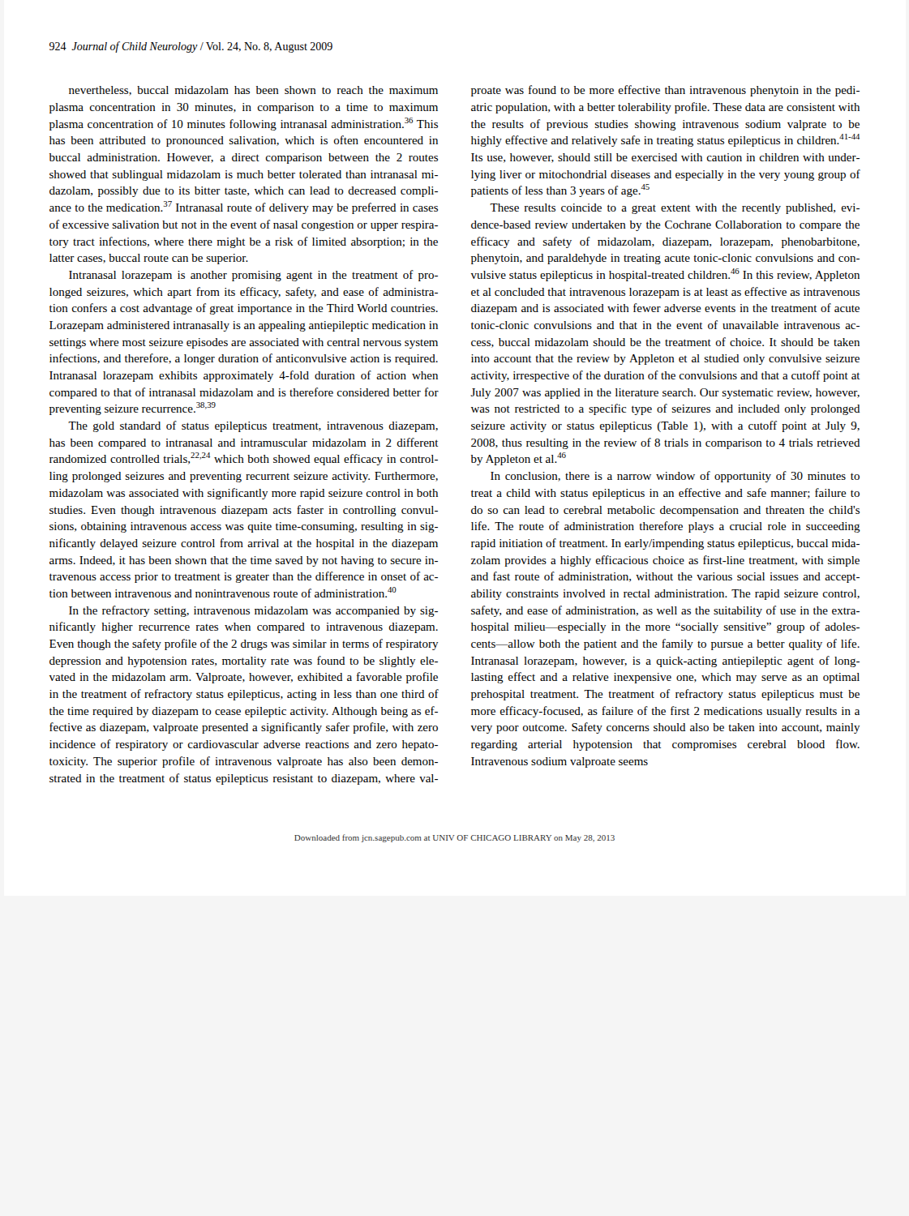924 Journal of Child Neurology / Vol. 24, No. 8, August 2009
nevertheless, buccal midazolam has been shown to reach the maximum plasma concentration in 30 minutes, in comparison to a time to maximum plasma concentration of 10 minutes following intranasal administration.36 This has been attributed to pronounced salivation, which is often encountered in buccal administration. However, a direct comparison between the 2 routes showed that sublingual midazolam is much better tolerated than intranasal midazolam, possibly due to its bitter taste, which can lead to decreased compliance to the medication.37 Intranasal route of delivery may be preferred in cases of excessive salivation but not in the event of nasal congestion or upper respiratory tract infections, where there might be a risk of limited absorption; in the latter cases, buccal route can be superior.
Intranasal lorazepam is another promising agent in the treatment of prolonged seizures, which apart from its efficacy, safety, and ease of administration confers a cost advantage of great importance in the Third World countries. Lorazepam administered intranasally is an appealing antiepileptic medication in settings where most seizure episodes are associated with central nervous system infections, and therefore, a longer duration of anticonvulsive action is required. Intranasal lorazepam exhibits approximately 4-fold duration of action when compared to that of intranasal midazolam and is therefore considered better for preventing seizure recurrence.38,39
The gold standard of status epilepticus treatment, intravenous diazepam, has been compared to intranasal and intramuscular midazolam in 2 different randomized controlled trials,22,24 which both showed equal efficacy in controlling prolonged seizures and preventing recurrent seizure activity. Furthermore, midazolam was associated with significantly more rapid seizure control in both studies. Even though intravenous diazepam acts faster in controlling convulsions, obtaining intravenous access was quite time-consuming, resulting in significantly delayed seizure control from arrival at the hospital in the diazepam arms. Indeed, it has been shown that the time saved by not having to secure intravenous access prior to treatment is greater than the difference in onset of action between intravenous and nonintravenous route of administration.40
In the refractory setting, intravenous midazolam was accompanied by significantly higher recurrence rates when compared to intravenous diazepam. Even though the safety profile of the 2 drugs was similar in terms of respiratory depression and hypotension rates, mortality rate was found to be slightly elevated in the midazolam arm. Valproate, however, exhibited a favorable profile in the treatment of refractory status epilepticus, acting in less than one third of the time required by diazepam to cease epileptic activity. Although being as effective as diazepam, valproate presented a significantly safer profile, with zero incidence of respiratory or cardiovascular adverse reactions and zero hepatotoxicity. The superior profile of intravenous valproate has also been demonstrated in the treatment of status epilepticus resistant to diazepam, where valproate was found to be more effective than intravenous phenytoin in the pediatric population, with a better tolerability profile. These data are consistent with the results of previous studies showing intravenous sodium valprate to be highly effective and relatively safe in treating status epilepticus in children.41-44 Its use, however, should still be exercised with caution in children with underlying liver or mitochondrial diseases and especially in the very young group of patients of less than 3 years of age.45
These results coincide to a great extent with the recently published, evidence-based review undertaken by the Cochrane Collaboration to compare the efficacy and safety of midazolam, diazepam, lorazepam, phenobarbitone, phenytoin, and paraldehyde in treating acute tonic-clonic convulsions and convulsive status epilepticus in hospital-treated children.46 In this review, Appleton et al concluded that intravenous lorazepam is at least as effective as intravenous diazepam and is associated with fewer adverse events in the treatment of acute tonic-clonic convulsions and that in the event of unavailable intravenous access, buccal midazolam should be the treatment of choice. It should be taken into account that the review by Appleton et al studied only convulsive seizure activity, irrespective of the duration of the convulsions and that a cutoff point at July 2007 was applied in the literature search. Our systematic review, however, was not restricted to a specific type of seizures and included only prolonged seizure activity or status epilepticus (Table 1), with a cutoff point at July 9, 2008, thus resulting in the review of 8 trials in comparison to 4 trials retrieved by Appleton et al.46
In conclusion, there is a narrow window of opportunity of 30 minutes to treat a child with status epilepticus in an effective and safe manner; failure to do so can lead to cerebral metabolic decompensation and threaten the child's life. The route of administration therefore plays a crucial role in succeeding rapid initiation of treatment. In early/impending status epilepticus, buccal midazolam provides a highly efficacious choice as first-line treatment, with simple and fast route of administration, without the various social issues and acceptability constraints involved in rectal administration. The rapid seizure control, safety, and ease of administration, as well as the suitability of use in the extrahospital milieu—especially in the more “socially sensitive” group of adolescents—allow both the patient and the family to pursue a better quality of life. Intranasal lorazepam, however, is a quick-acting antiepileptic agent of long-lasting effect and a relative inexpensive one, which may serve as an optimal prehospital treatment. The treatment of refractory status epilepticus must be more efficacy-focused, as failure of the first 2 medications usually results in a very poor outcome. Safety concerns should also be taken into account, mainly regarding arterial hypotension that compromises cerebral blood flow. Intravenous sodium valproate seems
Downloaded from jcn.sagepub.com at UNIV OF CHICAGO LIBRARY on May 28, 2013